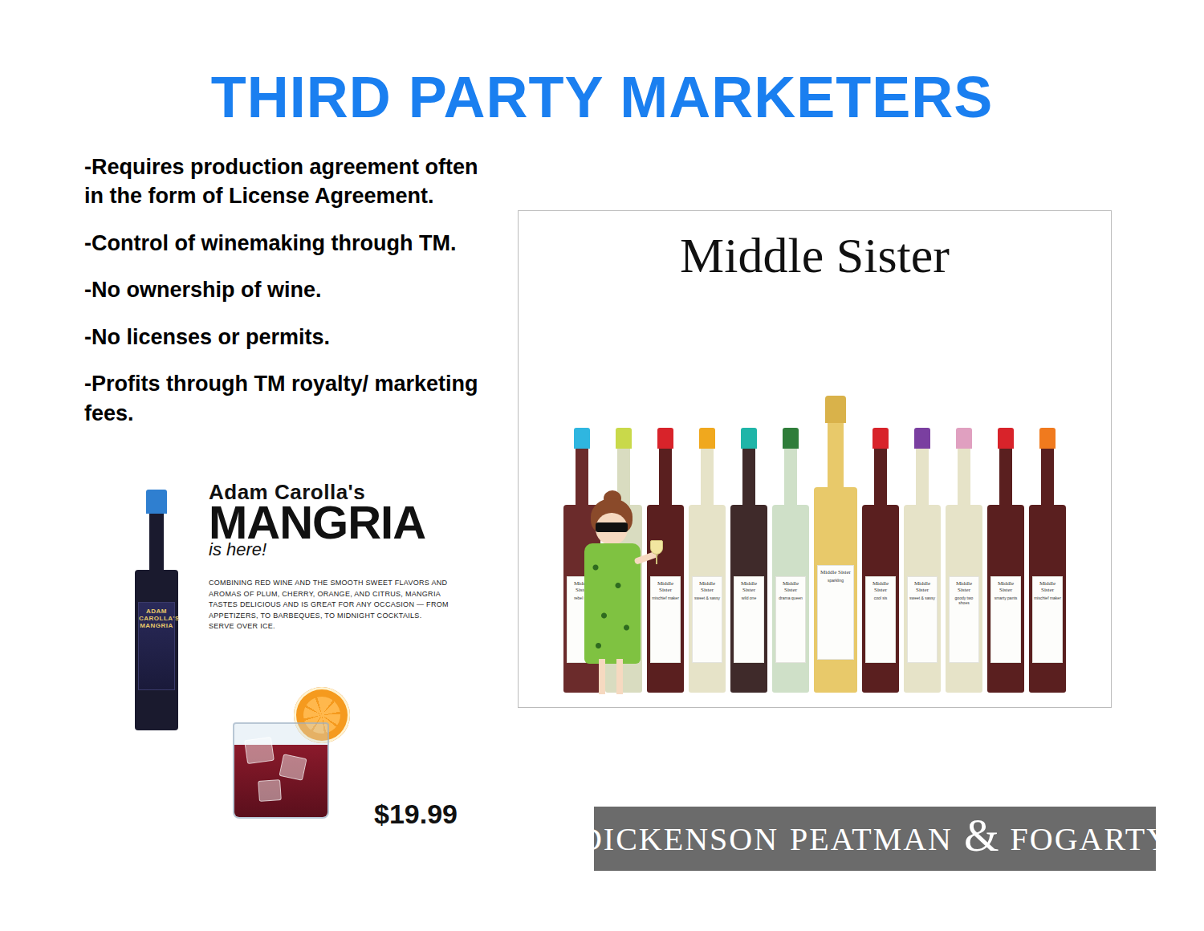THIRD PARTY MARKETERS
-Requires production agreement often in the form of License Agreement.
-Control of winemaking through TM.
-No ownership of wine.
-No licenses or permits.
-Profits through TM royalty/ marketing fees.
Middle Sister
Middle Sisterrebel red
Middle Sistersmarty pants
Middle Sistermischief maker
Middle Sistersweet & sassy
Middle Sisterwild one
Middle Sisterdrama queen
Middle Sistersparkling
Middle Sistercool sis
Middle Sistersweet & sassy
Middle Sistergoody two shoes
Middle Sistersmarty pants
Middle Sistermischief maker
Adam Carolla's
MANGRIA
is here!
ADAM CAROLLA'S
MANGRIA
Combining red wine and the smooth sweet flavors and aromas of plum, cherry, orange, and citrus, Mangria tastes delicious and is great for any occasion — from appetizers, to barbeques, to midnight cocktails. Serve over ice.
$19.99
DICKENSON PEATMAN & FOGARTY